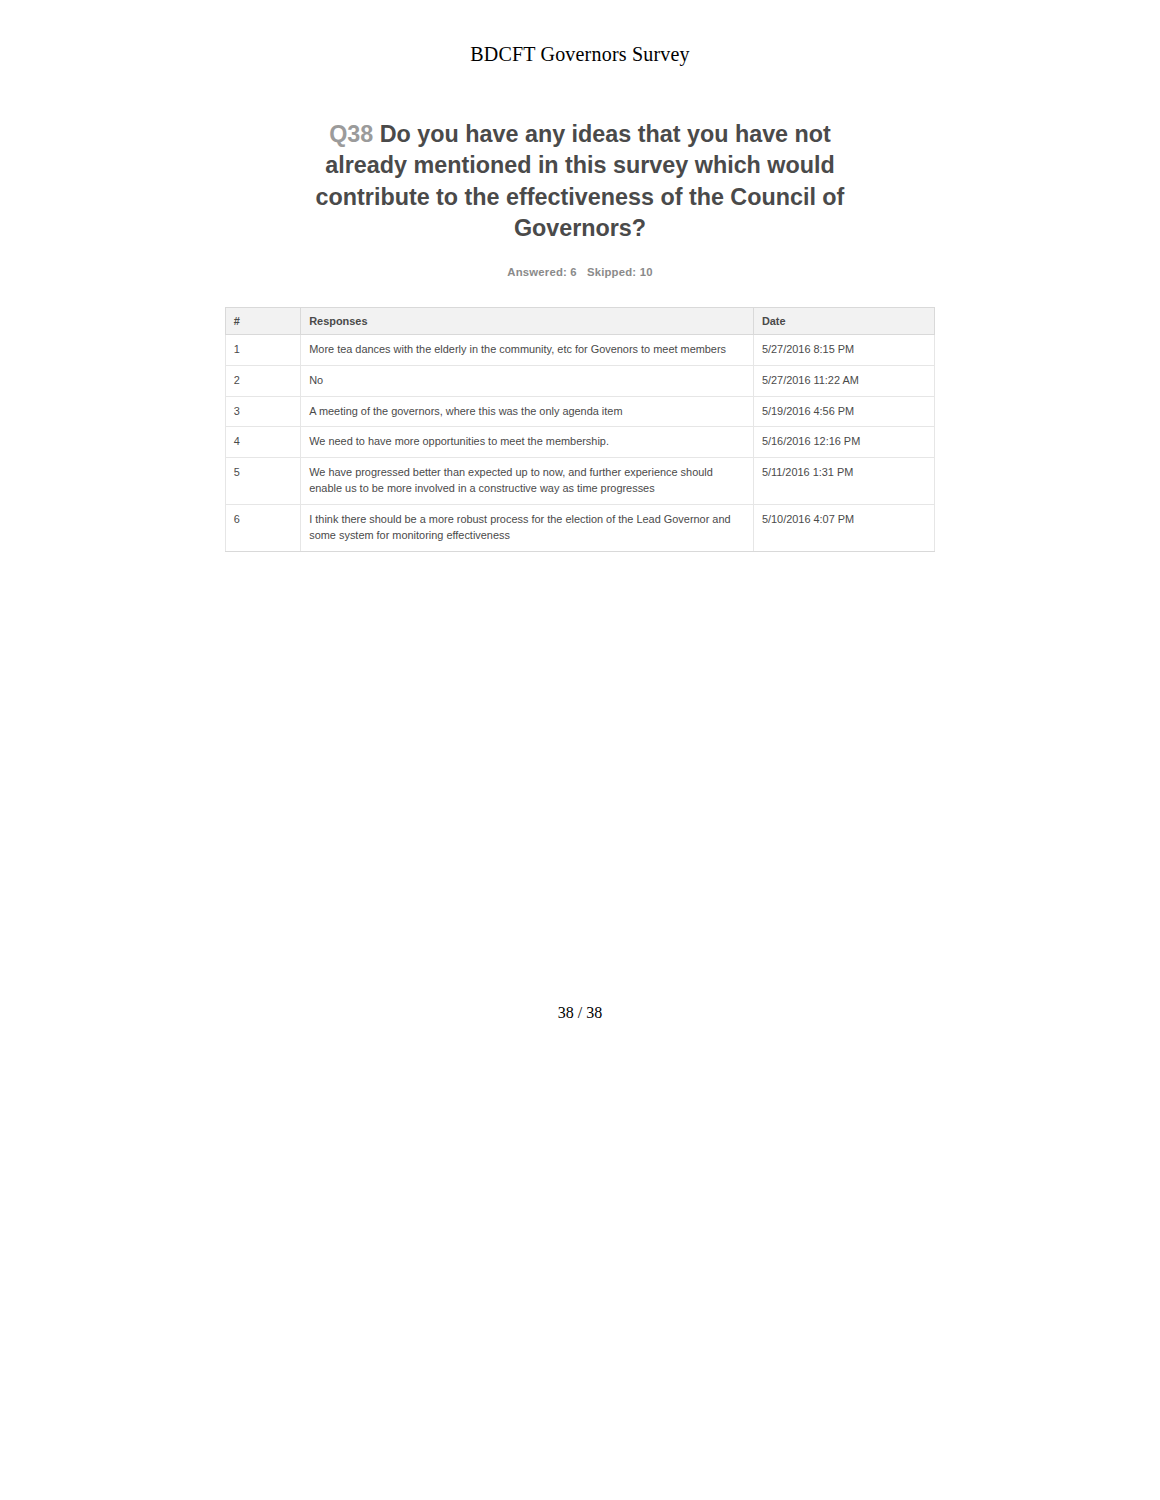BDCFT Governors Survey
Q38 Do you have any ideas that you have not already mentioned in this survey which would contribute to the effectiveness of the Council of Governors?
Answered: 6 Skipped: 10
| # | Responses | Date |
| --- | --- | --- |
| 1 | More tea dances with the elderly in the community, etc for Govenors to meet members | 5/27/2016 8:15 PM |
| 2 | No | 5/27/2016 11:22 AM |
| 3 | A meeting of the governors, where this was the only agenda item | 5/19/2016 4:56 PM |
| 4 | We need to have more opportunities to meet the membership. | 5/16/2016 12:16 PM |
| 5 | We have progressed better than expected up to now, and further experience should enable us to be more involved in a constructive way as time progresses | 5/11/2016 1:31 PM |
| 6 | I think there should be a more robust process for the election of the Lead Governor and some system for monitoring effectiveness | 5/10/2016 4:07 PM |
38 / 38